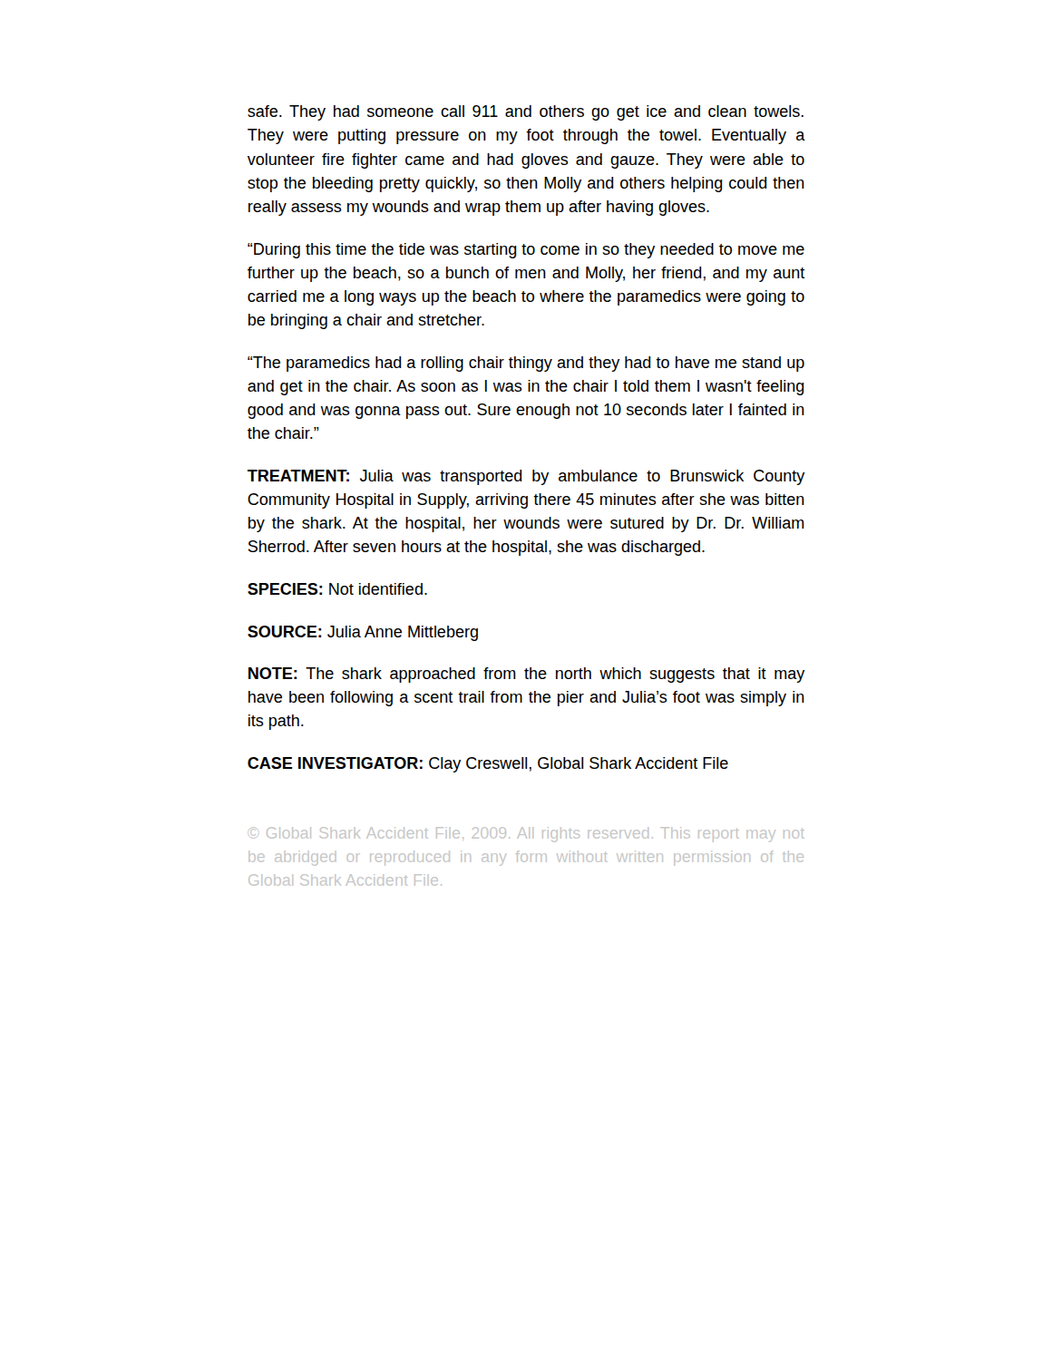safe. They had someone call 911 and others go get ice and clean towels. They were putting pressure on my foot through the towel. Eventually a volunteer fire fighter came and had gloves and gauze. They were able to stop the bleeding pretty quickly, so then Molly and others helping could then really assess my wounds and wrap them up after having gloves.
“During this time the tide was starting to come in so they needed to move me further up the beach, so a bunch of men and Molly, her friend, and my aunt carried me a long ways up the beach to where the paramedics were going to be bringing a chair and stretcher.
“The paramedics had a rolling chair thingy and they had to have me stand up and get in the chair. As soon as I was in the chair I told them I wasn't feeling good and was gonna pass out. Sure enough not 10 seconds later I fainted in the chair.”
TREATMENT: Julia was transported by ambulance to Brunswick County Community Hospital in Supply, arriving there 45 minutes after she was bitten by the shark. At the hospital, her wounds were sutured by Dr. Dr. William Sherrod. After seven hours at the hospital, she was discharged.
SPECIES: Not identified.
SOURCE: Julia Anne Mittleberg
NOTE: The shark approached from the north which suggests that it may have been following a scent trail from the pier and Julia’s foot was simply in its path.
CASE INVESTIGATOR: Clay Creswell, Global Shark Accident File
© Global Shark Accident File, 2009. All rights reserved. This report may not be abridged or reproduced in any form without written permission of the Global Shark Accident File.